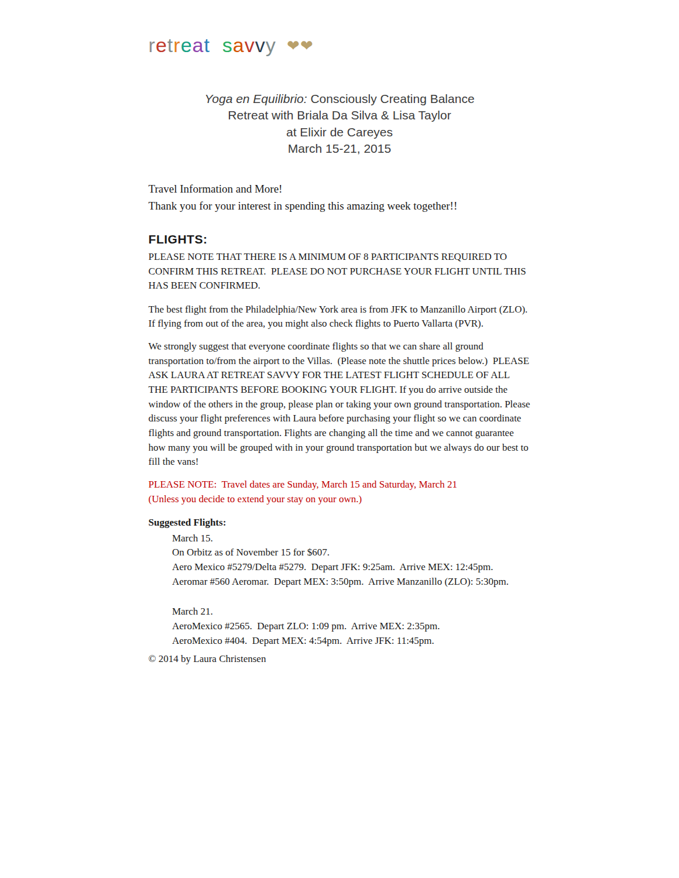retreat savvy ❤❤
Yoga en Equilibrio: Consciously Creating Balance
Retreat with Briala Da Silva & Lisa Taylor
at Elixir de Careyes
March 15-21, 2015
Travel Information and More!
Thank you for your interest in spending this amazing week together!!
FLIGHTS:
PLEASE NOTE THAT THERE IS A MINIMUM OF 8 PARTICIPANTS REQUIRED TO CONFIRM THIS RETREAT. PLEASE DO NOT PURCHASE YOUR FLIGHT UNTIL THIS HAS BEEN CONFIRMED.
The best flight from the Philadelphia/New York area is from JFK to Manzanillo Airport (ZLO). If flying from out of the area, you might also check flights to Puerto Vallarta (PVR).
We strongly suggest that everyone coordinate flights so that we can share all ground transportation to/from the airport to the Villas. (Please note the shuttle prices below.) PLEASE ASK LAURA AT RETREAT SAVVY FOR THE LATEST FLIGHT SCHEDULE OF ALL THE PARTICIPANTS BEFORE BOOKING YOUR FLIGHT. If you do arrive outside the window of the others in the group, please plan or taking your own ground transportation. Please discuss your flight preferences with Laura before purchasing your flight so we can coordinate flights and ground transportation. Flights are changing all the time and we cannot guarantee how many you will be grouped with in your ground transportation but we always do our best to fill the vans!
PLEASE NOTE: Travel dates are Sunday, March 15 and Saturday, March 21 (Unless you decide to extend your stay on your own.)
Suggested Flights:
March 15.
On Orbitz as of November 15 for $607.
Aero Mexico #5279/Delta #5279. Depart JFK: 9:25am. Arrive MEX: 12:45pm.
Aeromar #560 Aeromar. Depart MEX: 3:50pm. Arrive Manzanillo (ZLO): 5:30pm.
March 21.
AeroMexico #2565. Depart ZLO: 1:09 pm. Arrive MEX: 2:35pm.
AeroMexico #404. Depart MEX: 4:54pm. Arrive JFK: 11:45pm.
© 2014 by Laura Christensen